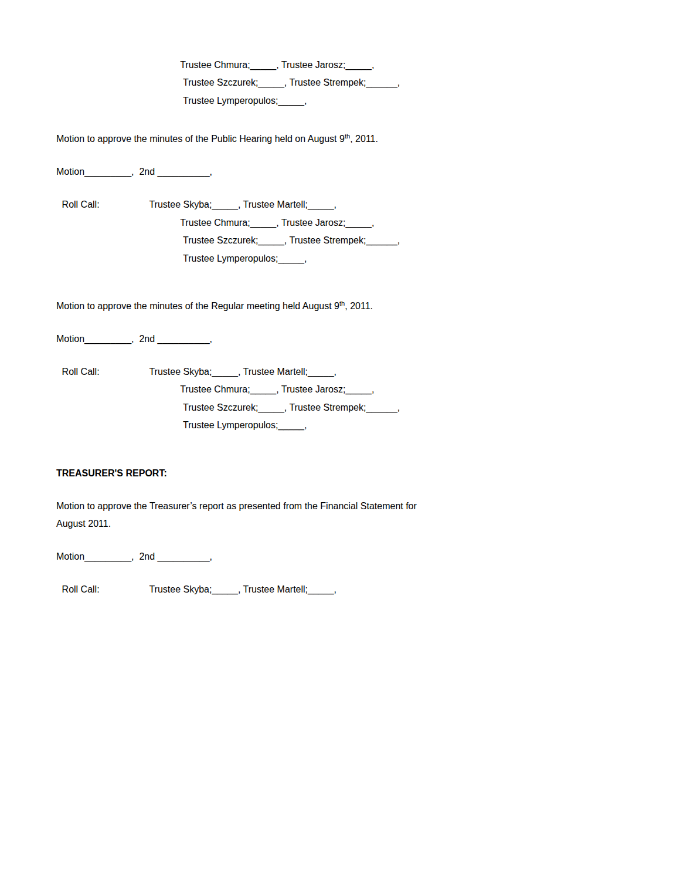Trustee Chmura;_____, Trustee Jarosz;_____,
Trustee Szczurek;_____, Trustee Strempek;______,
Trustee Lymperopulos;_____,
Motion to approve the minutes of the Public Hearing held on August 9th, 2011.
Motion_________, 2nd __________,
Roll Call:
Trustee Skyba;_____, Trustee Martell;_____,
Trustee Chmura;_____, Trustee Jarosz;_____,
Trustee Szczurek;_____, Trustee Strempek;______,
Trustee Lymperopulos;_____,
Motion to approve the minutes of the Regular meeting held August 9th, 2011.
Motion_________, 2nd __________,
Roll Call:
Trustee Skyba;_____, Trustee Martell;_____,
Trustee Chmura;_____, Trustee Jarosz;_____,
Trustee Szczurek;_____, Trustee Strempek;______,
Trustee Lymperopulos;_____,
TREASURER'S REPORT:
Motion to approve the Treasurer’s report as presented from the Financial Statement for August 2011.
Motion_________, 2nd __________,
Roll Call:
Trustee Skyba;_____, Trustee Martell;_____,